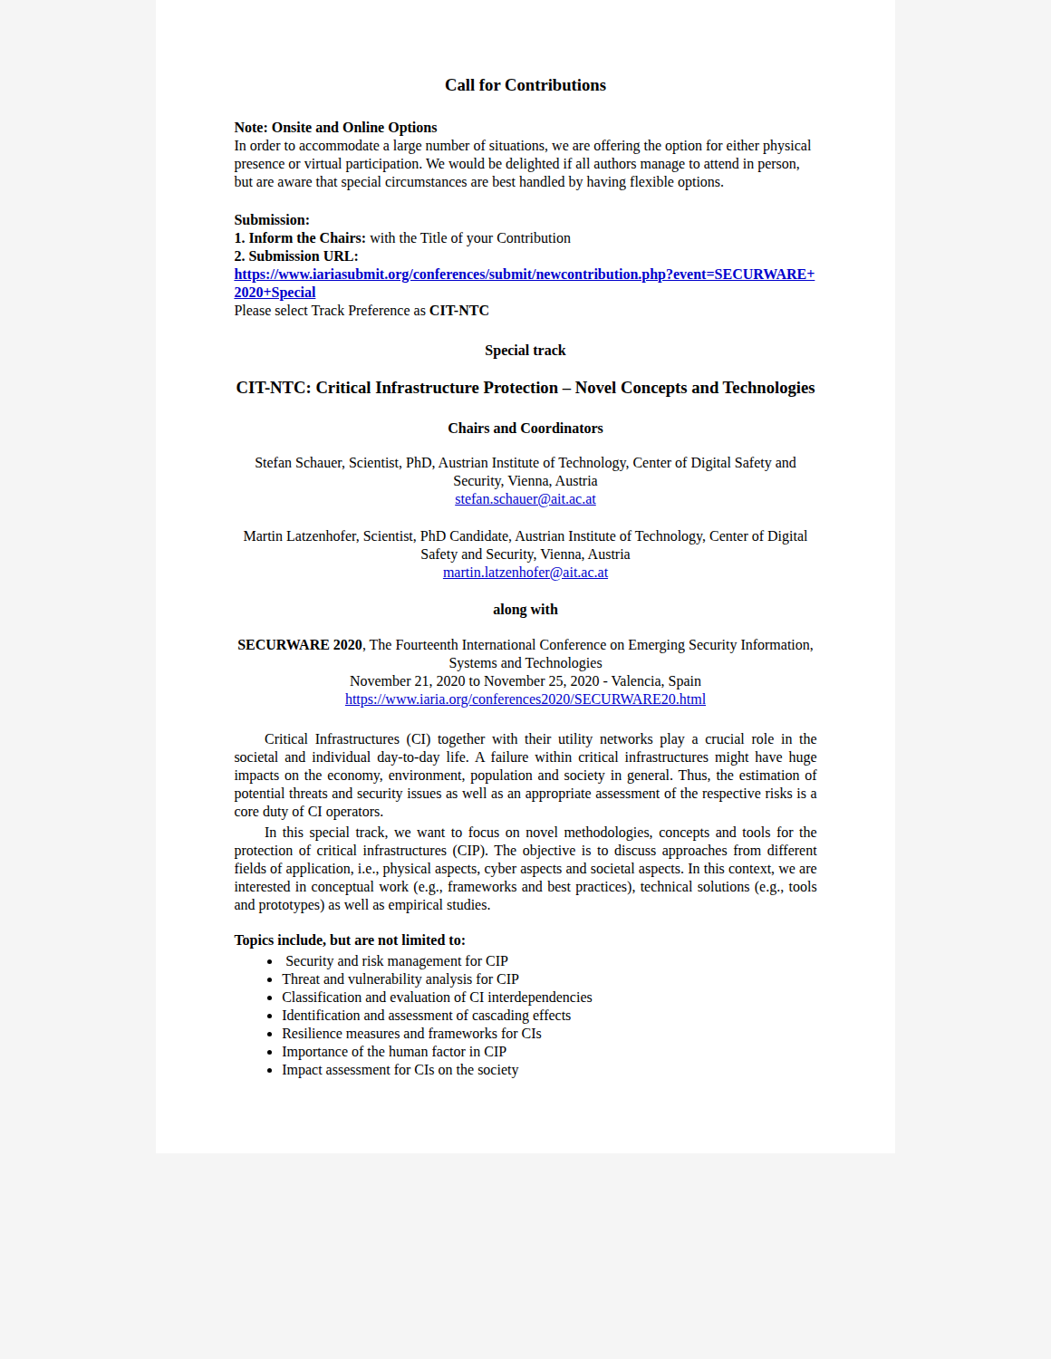Call for Contributions
Note: Onsite and Online Options
In order to accommodate a large number of situations, we are offering the option for either physical presence or virtual participation. We would be delighted if all authors manage to attend in person, but are aware that special circumstances are best handled by having flexible options.
Submission:
1. Inform the Chairs: with the Title of your Contribution
2. Submission URL:
https://www.iariasubmit.org/conferences/submit/newcontribution.php?event=SECURWARE+2020+Special
Please select Track Preference as CIT-NTC
Special track
CIT-NTC: Critical Infrastructure Protection – Novel Concepts and Technologies
Chairs and Coordinators
Stefan Schauer, Scientist, PhD, Austrian Institute of Technology, Center of Digital Safety and Security, Vienna, Austria
stefan.schauer@ait.ac.at
Martin Latzenhofer, Scientist, PhD Candidate, Austrian Institute of Technology, Center of Digital Safety and Security, Vienna, Austria
martin.latzenhofer@ait.ac.at
along with
SECURWARE 2020, The Fourteenth International Conference on Emerging Security Information, Systems and Technologies
November 21, 2020 to November 25, 2020 - Valencia, Spain
https://www.iaria.org/conferences2020/SECURWARE20.html
Critical Infrastructures (CI) together with their utility networks play a crucial role in the societal and individual day-to-day life. A failure within critical infrastructures might have huge impacts on the economy, environment, population and society in general. Thus, the estimation of potential threats and security issues as well as an appropriate assessment of the respective risks is a core duty of CI operators.
In this special track, we want to focus on novel methodologies, concepts and tools for the protection of critical infrastructures (CIP). The objective is to discuss approaches from different fields of application, i.e., physical aspects, cyber aspects and societal aspects. In this context, we are interested in conceptual work (e.g., frameworks and best practices), technical solutions (e.g., tools and prototypes) as well as empirical studies.
Topics include, but are not limited to:
Security and risk management for CIP
Threat and vulnerability analysis for CIP
Classification and evaluation of CI interdependencies
Identification and assessment of cascading effects
Resilience measures and frameworks for CIs
Importance of the human factor in CIP
Impact assessment for CIs on the society